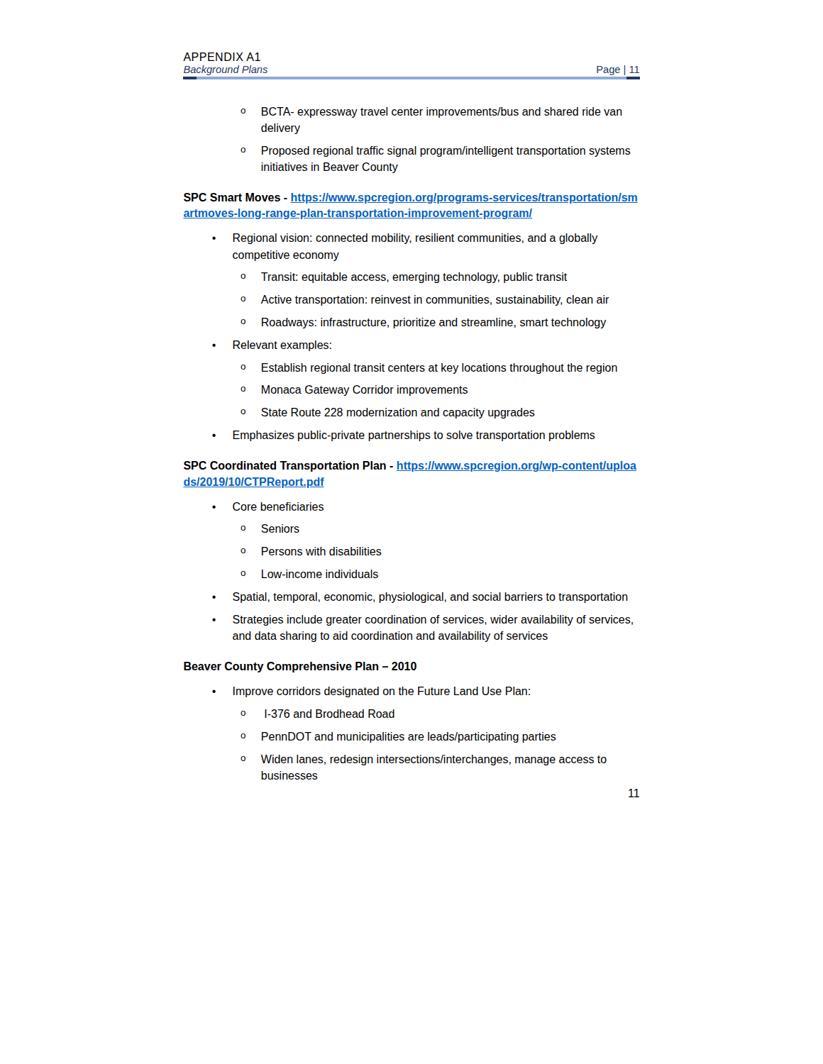APPENDIX A1
Background Plans Page | 11
BCTA- expressway travel center improvements/bus and shared ride van delivery
Proposed regional traffic signal program/intelligent transportation systems initiatives in Beaver County
SPC Smart Moves - https://www.spcregion.org/programs-services/transportation/smartmoves-long-range-plan-transportation-improvement-program/
Regional vision: connected mobility, resilient communities, and a globally competitive economy
Transit: equitable access, emerging technology, public transit
Active transportation: reinvest in communities, sustainability, clean air
Roadways: infrastructure, prioritize and streamline, smart technology
Relevant examples:
Establish regional transit centers at key locations throughout the region
Monaca Gateway Corridor improvements
State Route 228 modernization and capacity upgrades
Emphasizes public-private partnerships to solve transportation problems
SPC Coordinated Transportation Plan - https://www.spcregion.org/wp-content/uploads/2019/10/CTPReport.pdf
Core beneficiaries
Seniors
Persons with disabilities
Low-income individuals
Spatial, temporal, economic, physiological, and social barriers to transportation
Strategies include greater coordination of services, wider availability of services, and data sharing to aid coordination and availability of services
Beaver County Comprehensive Plan – 2010
Improve corridors designated on the Future Land Use Plan:
I-376 and Brodhead Road
PennDOT and municipalities are leads/participating parties
Widen lanes, redesign intersections/interchanges, manage access to businesses
11